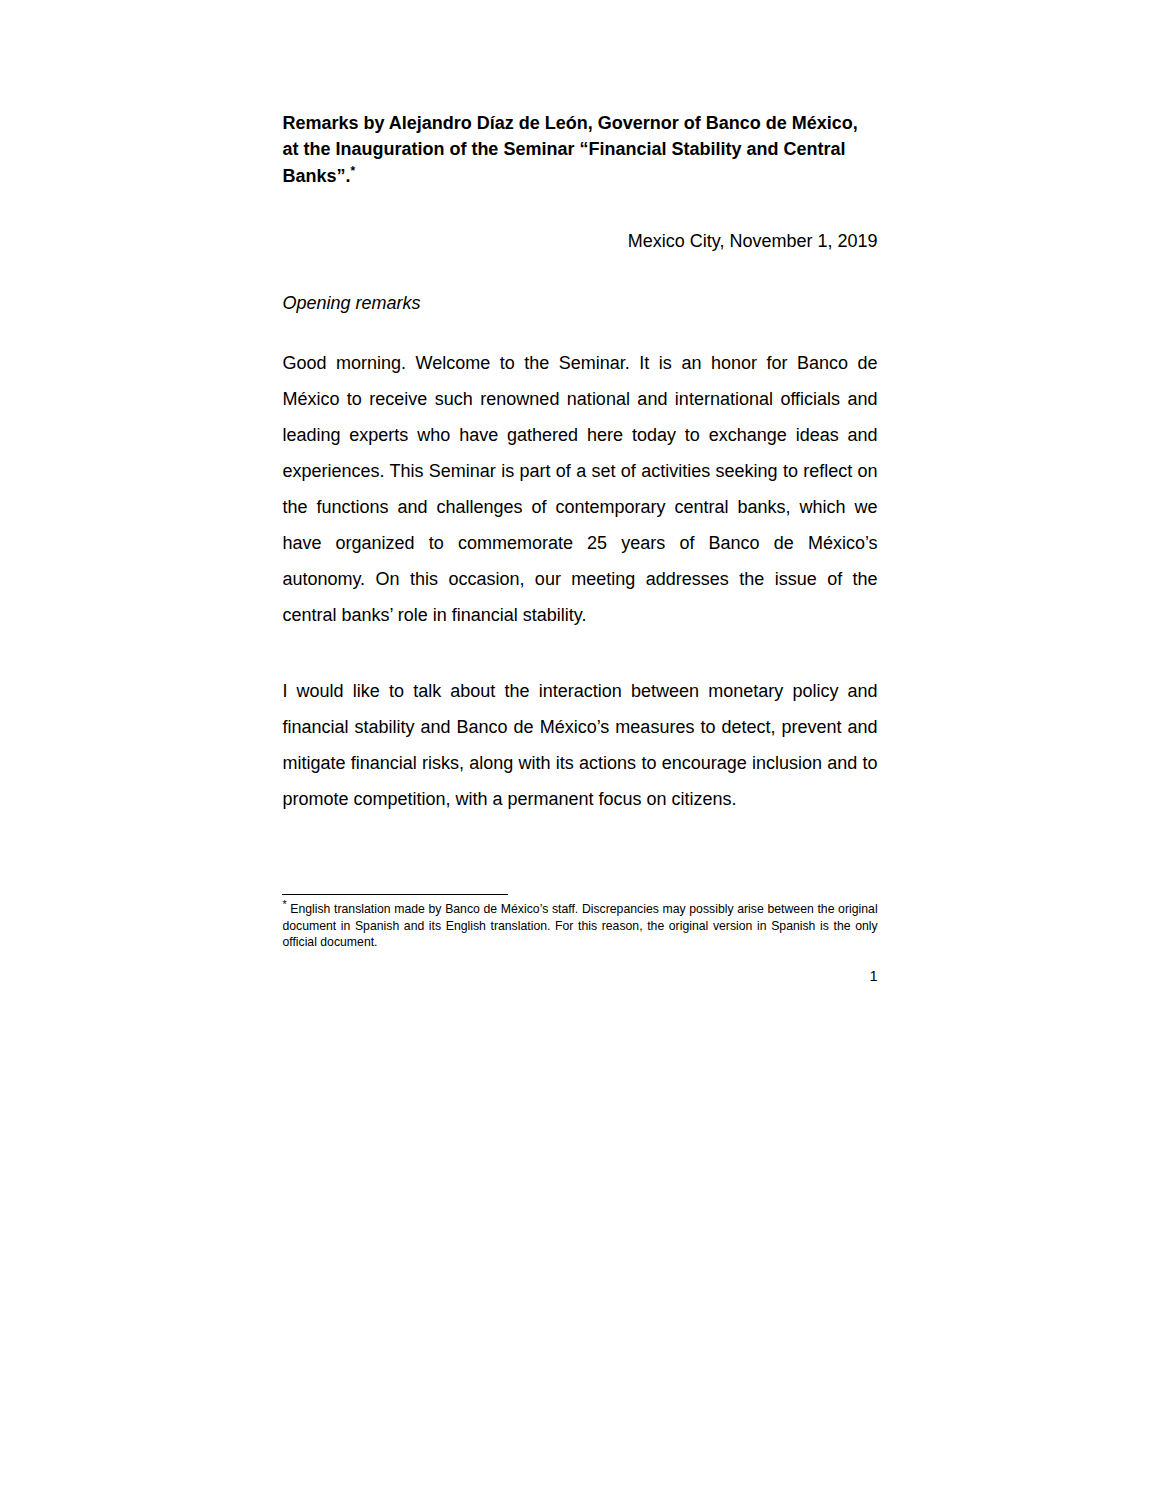Remarks by Alejandro Díaz de León, Governor of Banco de México, at the Inauguration of the Seminar “Financial Stability and Central Banks”.*
Mexico City, November 1, 2019
Opening remarks
Good morning. Welcome to the Seminar. It is an honor for Banco de México to receive such renowned national and international officials and leading experts who have gathered here today to exchange ideas and experiences. This Seminar is part of a set of activities seeking to reflect on the functions and challenges of contemporary central banks, which we have organized to commemorate 25 years of Banco de México’s autonomy. On this occasion, our meeting addresses the issue of the central banks’ role in financial stability.
I would like to talk about the interaction between monetary policy and financial stability and Banco de México’s measures to detect, prevent and mitigate financial risks, along with its actions to encourage inclusion and to promote competition, with a permanent focus on citizens.
* English translation made by Banco de México’s staff. Discrepancies may possibly arise between the original document in Spanish and its English translation. For this reason, the original version in Spanish is the only official document.
1